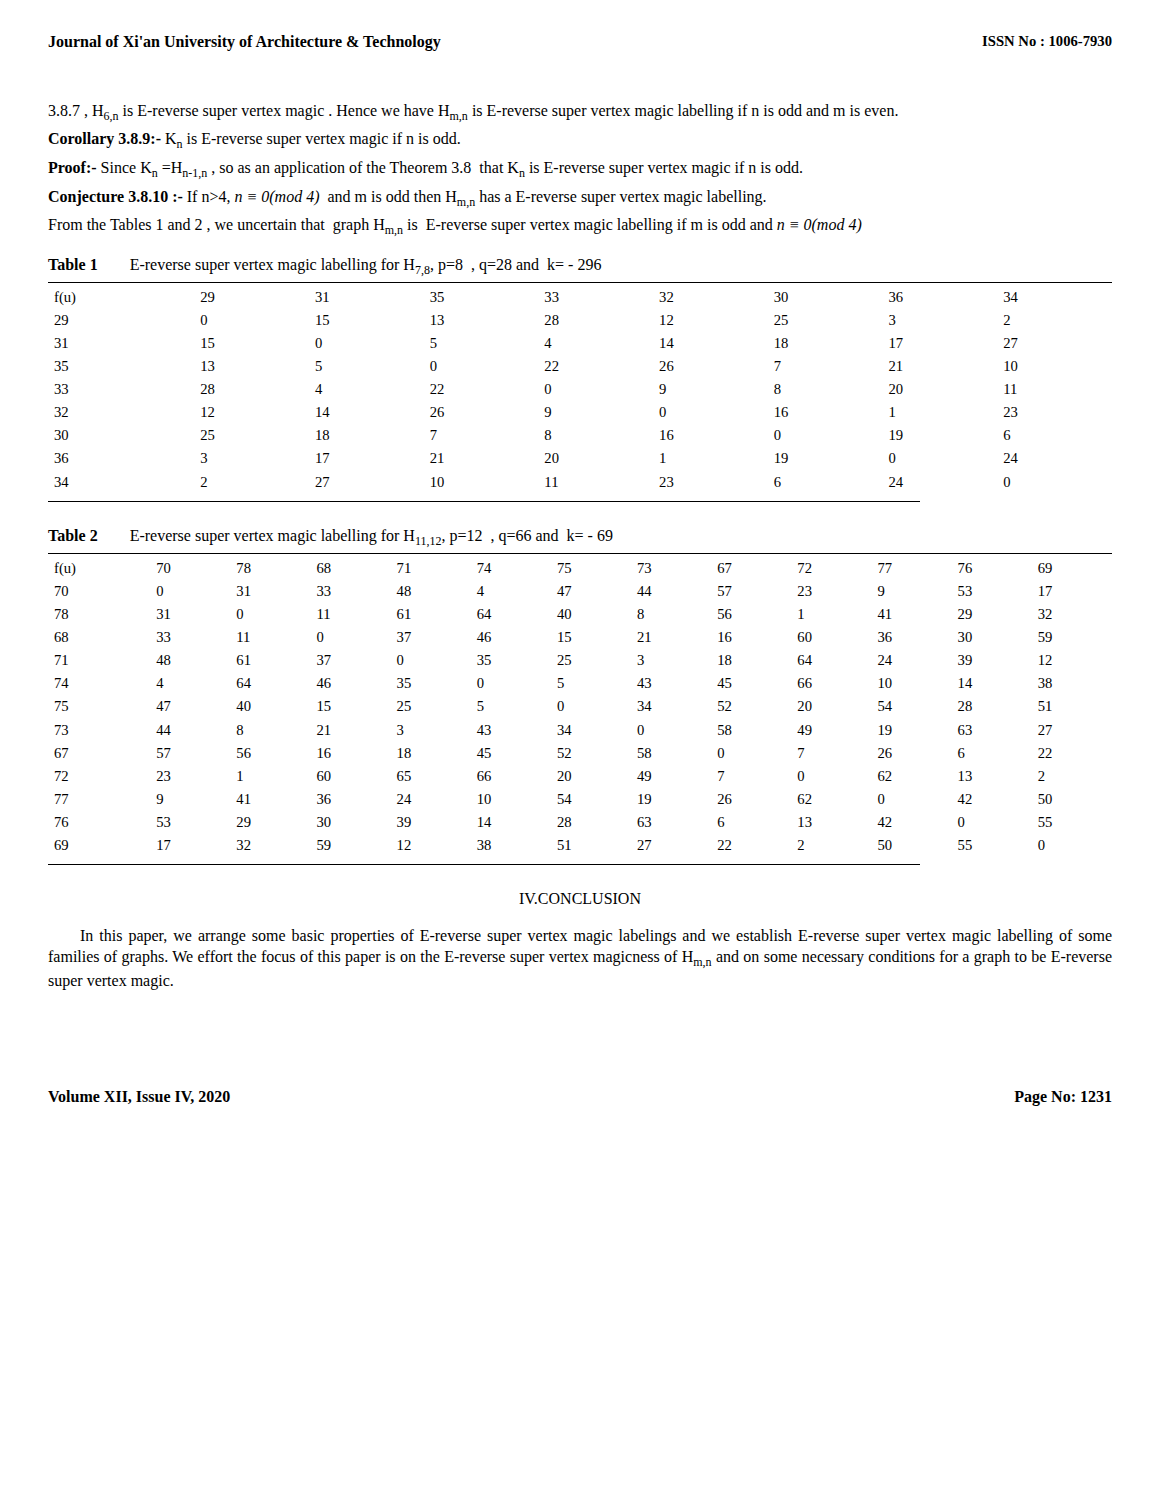Journal of Xi'an University of Architecture & Technology
ISSN No : 1006-7930
3.8.7 , H6,n is E-reverse super vertex magic . Hence we have Hm,n is E-reverse super vertex magic labelling if n is odd and m is even.
Corollary 3.8.9:- Kn is E-reverse super vertex magic if n is odd.
Proof:- Since Kn =Hn-1,n , so as an application of the Theorem 3.8 that Kn is E-reverse super vertex magic if n is odd.
Conjecture 3.8.10 :- If n>4, n ≡ 0(mod 4) and m is odd then Hm,n has a E-reverse super vertex magic labelling.
From the Tables 1 and 2 , we uncertain that graph Hm,n is E-reverse super vertex magic labelling if m is odd and n ≡ 0(mod 4)
Table 1 E-reverse super vertex magic labelling for H7,8, p=8 , q=28 and k= - 296
| f(u) | 29 | 31 | 35 | 33 | 32 | 30 | 36 | 34 |
| 29 | 0 | 15 | 13 | 28 | 12 | 25 | 3 | 2 |
| 31 | 15 | 0 | 5 | 4 | 14 | 18 | 17 | 27 |
| 35 | 13 | 5 | 0 | 22 | 26 | 7 | 21 | 10 |
| 33 | 28 | 4 | 22 | 0 | 9 | 8 | 20 | 11 |
| 32 | 12 | 14 | 26 | 9 | 0 | 16 | 1 | 23 |
| 30 | 25 | 18 | 7 | 8 | 16 | 0 | 19 | 6 |
| 36 | 3 | 17 | 21 | 20 | 1 | 19 | 0 | 24 |
| 34 | 2 | 27 | 10 | 11 | 23 | 6 | 24 | 0 |
Table 2 E-reverse super vertex magic labelling for H11,12, p=12 , q=66 and k= - 69
| f(u) | 70 | 78 | 68 | 71 | 74 | 75 | 73 | 67 | 72 | 77 | 76 | 69 |
| 70 | 0 | 31 | 33 | 48 | 4 | 47 | 44 | 57 | 23 | 9 | 53 | 17 |
| 78 | 31 | 0 | 11 | 61 | 64 | 40 | 8 | 56 | 1 | 41 | 29 | 32 |
| 68 | 33 | 11 | 0 | 37 | 46 | 15 | 21 | 16 | 60 | 36 | 30 | 59 |
| 71 | 48 | 61 | 37 | 0 | 35 | 25 | 3 | 18 | 64 | 24 | 39 | 12 |
| 74 | 4 | 64 | 46 | 35 | 0 | 5 | 43 | 45 | 66 | 10 | 14 | 38 |
| 75 | 47 | 40 | 15 | 25 | 5 | 0 | 34 | 52 | 20 | 54 | 28 | 51 |
| 73 | 44 | 8 | 21 | 3 | 43 | 34 | 0 | 58 | 49 | 19 | 63 | 27 |
| 67 | 57 | 56 | 16 | 18 | 45 | 52 | 58 | 0 | 7 | 26 | 6 | 22 |
| 72 | 23 | 1 | 60 | 65 | 66 | 20 | 49 | 7 | 0 | 62 | 13 | 2 |
| 77 | 9 | 41 | 36 | 24 | 10 | 54 | 19 | 26 | 62 | 0 | 42 | 50 |
| 76 | 53 | 29 | 30 | 39 | 14 | 28 | 63 | 6 | 13 | 42 | 0 | 55 |
| 69 | 17 | 32 | 59 | 12 | 38 | 51 | 27 | 22 | 2 | 50 | 55 | 0 |
IV.CONCLUSION
In this paper, we arrange some basic properties of E-reverse super vertex magic labelings and we establish E-reverse super vertex magic labelling of some families of graphs. We effort the focus of this paper is on the E-reverse super vertex magicness of Hm,n and on some necessary conditions for a graph to be E-reverse super vertex magic.
Volume XII, Issue IV, 2020
Page No: 1231